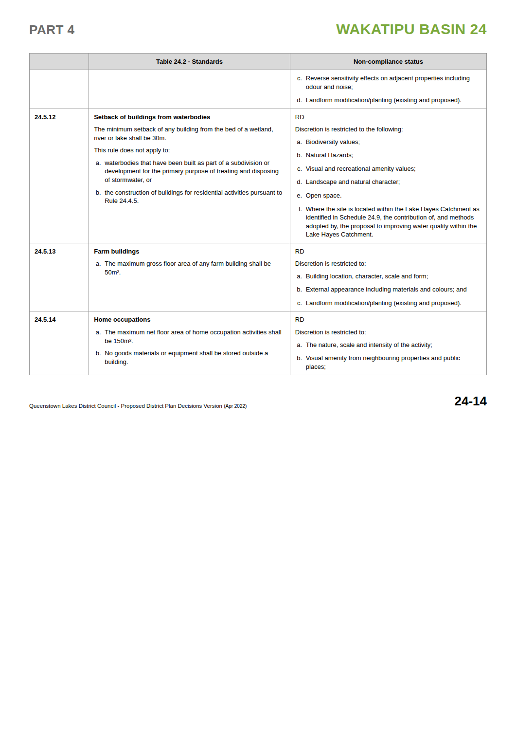PART 4
WAKATIPU BASIN 24
| | Table 24.2 - Standards | Non-compliance status |
| --- | --- | --- |
| | | Reverse sensitivity effects on adjacent properties including odour and noise; Landform modification/planting (existing and proposed). |
| 24.5.12 | Setback of buildings from waterbodies The minimum setback of any building from the bed of a wetland, river or lake shall be 30m. This rule does not apply to: waterbodies that have been built as part of a subdivision or development for the primary purpose of treating and disposing of stormwater, or the construction of buildings for residential activities pursuant to Rule 24.4.5. | RD Discretion is restricted to the following: Biodiversity values; Natural Hazards; Visual and recreational amenity values; Landscape and natural character; Open space. Where the site is located within the Lake Hayes Catchment as identified in Schedule 24.9, the contribution of, and methods adopted by, the proposal to improving water quality within the Lake Hayes Catchment. |
| 24.5.13 | Farm buildings The maximum gross floor area of any farm building shall be 50m². | RD Discretion is restricted to: Building location, character, scale and form; External appearance including materials and colours; and Landform modification/planting (existing and proposed). |
| 24.5.14 | Home occupations The maximum net floor area of home occupation activities shall be 150m². No goods materials or equipment shall be stored outside a building. | RD Discretion is restricted to: The nature, scale and intensity of the activity; Visual amenity from neighbouring properties and public places; |
Queenstown Lakes District Council - Proposed District Plan Decisions Version (Apr 2022)
24-14